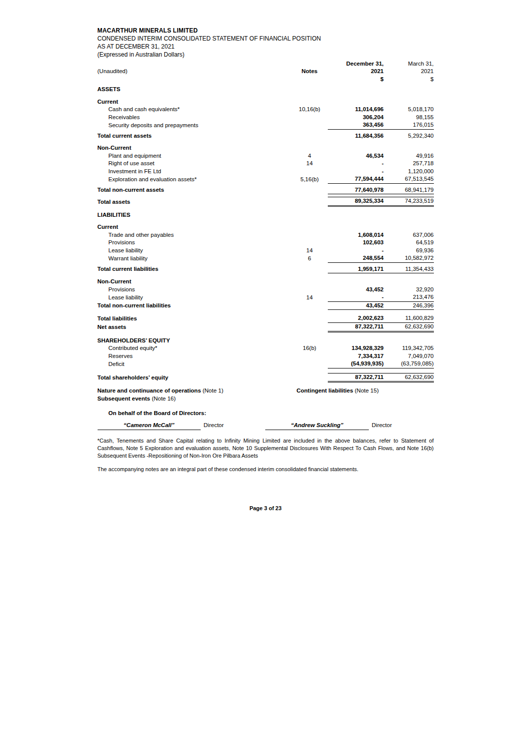MACARTHUR MINERALS LIMITED
CONDENSED INTERIM CONSOLIDATED STATEMENT OF FINANCIAL POSITION
AS AT DECEMBER 31, 2021
(Expressed in Australian Dollars)
| (Unaudited) | Notes | December 31, 2021 | March 31, 2021 |
| | | $ | $ |
| ASSETS | | | |
| Current | | | |
| Cash and cash equivalents* | 10,16(b) | 11,014,696 | 5,018,170 |
| Receivables | | 306,204 | 98,155 |
| Security deposits and prepayments | | 363,456 | 176,015 |
| Total current assets | | 11,684,356 | 5,292,340 |
| Non-Current | | | |
| Plant and equipment | 4 | 46,534 | 49,916 |
| Right of use asset | 14 | - | 257,718 |
| Investment in FE Ltd | | - | 1,120,000 |
| Exploration and evaluation assets* | 5,16(b) | 77,594,444 | 67,513,545 |
| Total non-current assets | | 77,640,978 | 68,941,179 |
| Total assets | | 89,325,334 | 74,233,519 |
| LIABILITIES | | | |
| Current | | | |
| Trade and other payables | | 1,608,014 | 637,006 |
| Provisions | | 102,603 | 64,519 |
| Lease liability | 14 | - | 69,936 |
| Warrant liability | 6 | 248,554 | 10,582,972 |
| Total current liabilities | | 1,959,171 | 11,354,433 |
| Non-Current | | | |
| Provisions | | 43,452 | 32,920 |
| Lease liability | 14 | - | 213,476 |
| Total non-current liabilities | | 43,452 | 246,396 |
| Total liabilities | | 2,002,623 | 11,600,829 |
| Net assets | | 87,322,711 | 62,632,690 |
| SHAREHOLDERS’ EQUITY | | | |
| Contributed equity* | 16(b) | 134,928,329 | 119,342,705 |
| Reserves | | 7,334,317 | 7,049,070 |
| Deficit | | (54,939,935) | (63,759,085) |
| Total shareholders’ equity | | 87,322,711 | 62,632,690 |
| Nature and continuance of operations (Note 1) | Contingent liabilities (Note 15) |
| Subsequent events (Note 16) | |
On behalf of the Board of Directors:
| “Cameron McCall” | Director | “Andrew Suckling” | Director |
*Cash, Tenements and Share Capital relating to Infinity Mining Limited are included in the above balances, refer to Statement of Cashflows, Note 5 Exploration and evaluation assets, Note 10 Supplemental Disclosures With Respect To Cash Flows, and Note 16(b) Subsequent Events -Repositioning of Non-Iron Ore Pilbara Assets
The accompanying notes are an integral part of these condensed interim consolidated financial statements.
Page 3 of 23